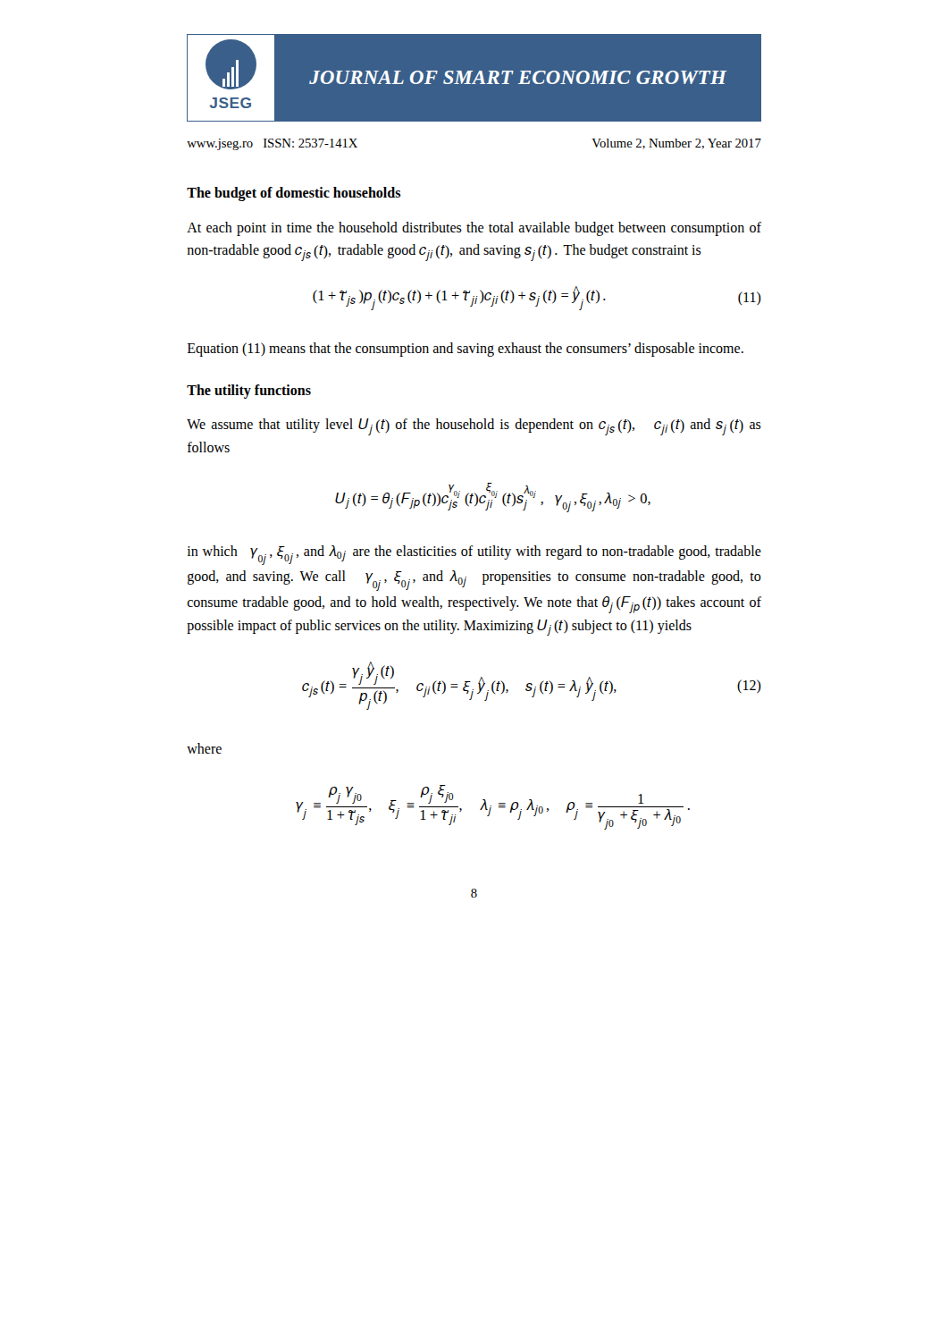JSEG
JOURNAL OF SMART ECONOMIC GROWTH
www.jseg.ro ISSN: 2537-141X
Volume 2, Number 2, Year 2017
The budget of domestic households
At each point in time the household distributes the total available budget between consumption of non-tradable good cjs(t), tradable good cji(t), and saving sj(t). The budget constraint is
(1+τ~js) pj(t) cs(t) + (1+τ~ji) cji(t) + sj(t) = y^j(t).
(11)
Equation (11) means that the consumption and saving exhaust the consumers’ disposable income.
The utility functions
We assume that utility level Uj(t) of the household is dependent on cjs(t), cji(t) and sj(t) as follows
Uj(t) = θj (Fjp(t)) cjsγ0j (t) cjiξ0j (t) sjλ0j , γ0j , ξ0j , λ0j >0,
in which γ0j, ξ0j, and λ0j are the elasticities of utility with regard to non-tradable good, tradable good, and saving. We call γ0j, ξ0j, and λ0j propensities to consume non-tradable good, to consume tradable good, and to hold wealth, respectively. We note that θj(Fjp(t)) takes account of possible impact of public services on the utility. Maximizing Uj(t) subject to (11) yields
cjs(t) = γjy^j(t) pj(t) , cji(t) = ξj y^j(t) , sj(t) = λj y^j(t) ,
(12)
where
γj ≡ ρjγj0 1+τ~js , ξj ≡ ρjξj0 1+τ~ji , λj ≡ ρj λj0 , ρj ≡ 1 γj0 + ξj0 + λj0 .
8